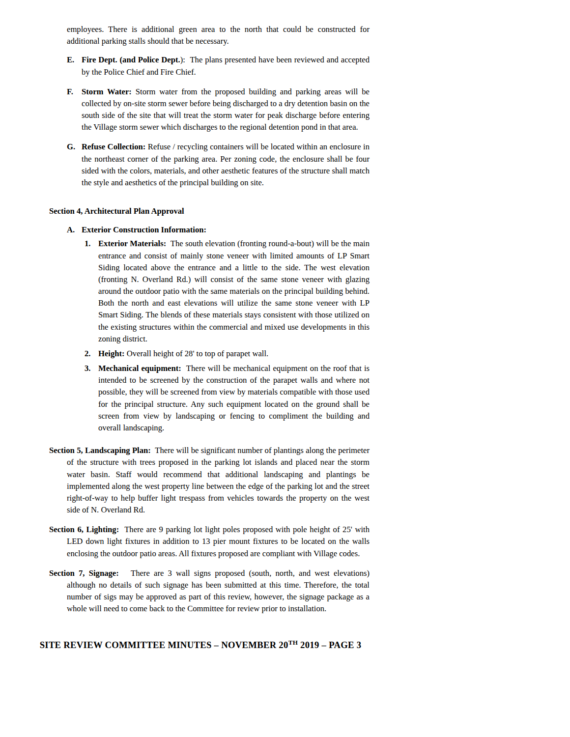employees. There is additional green area to the north that could be constructed for additional parking stalls should that be necessary.
E. Fire Dept. (and Police Dept.): The plans presented have been reviewed and accepted by the Police Chief and Fire Chief.
F. Storm Water: Storm water from the proposed building and parking areas will be collected by on-site storm sewer before being discharged to a dry detention basin on the south side of the site that will treat the storm water for peak discharge before entering the Village storm sewer which discharges to the regional detention pond in that area.
G. Refuse Collection: Refuse / recycling containers will be located within an enclosure in the northeast corner of the parking area. Per zoning code, the enclosure shall be four sided with the colors, materials, and other aesthetic features of the structure shall match the style and aesthetics of the principal building on site.
Section 4, Architectural Plan Approval
A. Exterior Construction Information:
1. Exterior Materials: The south elevation (fronting round-a-bout) will be the main entrance and consist of mainly stone veneer with limited amounts of LP Smart Siding located above the entrance and a little to the side. The west elevation (fronting N. Overland Rd.) will consist of the same stone veneer with glazing around the outdoor patio with the same materials on the principal building behind. Both the north and east elevations will utilize the same stone veneer with LP Smart Siding. The blends of these materials stays consistent with those utilized on the existing structures within the commercial and mixed use developments in this zoning district.
2. Height: Overall height of 28' to top of parapet wall.
3. Mechanical equipment: There will be mechanical equipment on the roof that is intended to be screened by the construction of the parapet walls and where not possible, they will be screened from view by materials compatible with those used for the principal structure. Any such equipment located on the ground shall be screen from view by landscaping or fencing to compliment the building and overall landscaping.
Section 5, Landscaping Plan: There will be significant number of plantings along the perimeter of the structure with trees proposed in the parking lot islands and placed near the storm water basin. Staff would recommend that additional landscaping and plantings be implemented along the west property line between the edge of the parking lot and the street right-of-way to help buffer light trespass from vehicles towards the property on the west side of N. Overland Rd.
Section 6, Lighting: There are 9 parking lot light poles proposed with pole height of 25' with LED down light fixtures in addition to 13 pier mount fixtures to be located on the walls enclosing the outdoor patio areas. All fixtures proposed are compliant with Village codes.
Section 7, Signage: There are 3 wall signs proposed (south, north, and west elevations) although no details of such signage has been submitted at this time. Therefore, the total number of sigs may be approved as part of this review, however, the signage package as a whole will need to come back to the Committee for review prior to installation.
SITE REVIEW COMMITTEE MINUTES – NOVEMBER 20TH 2019 – PAGE 3